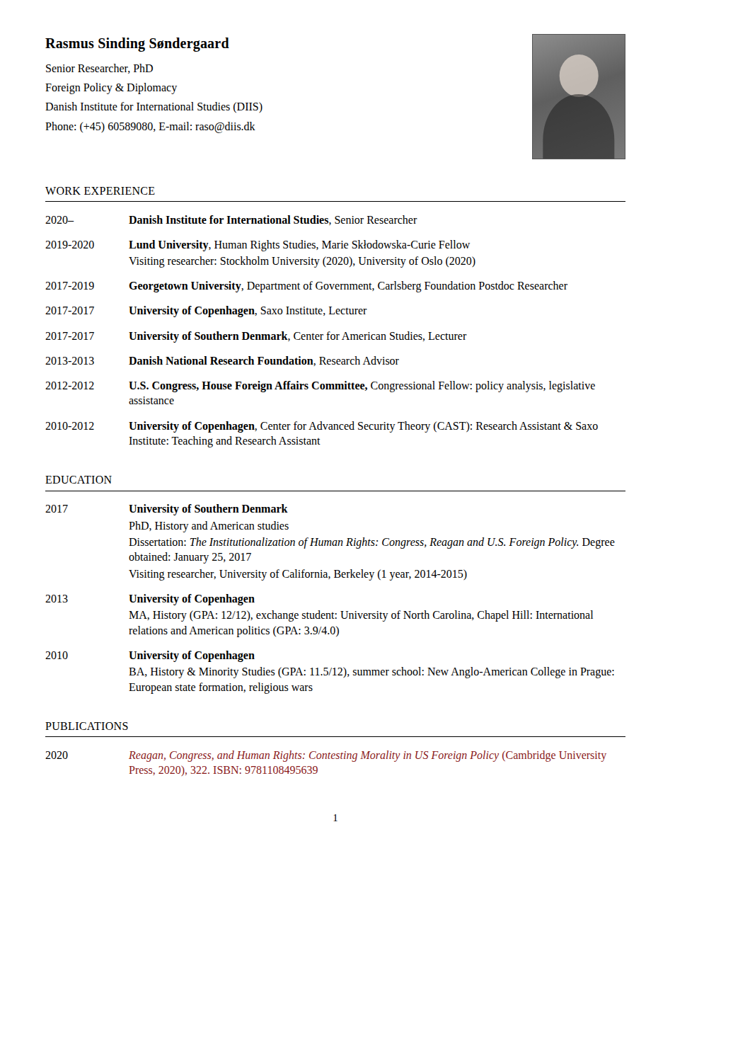Rasmus Sinding Søndergaard
Senior Researcher, PhD
Foreign Policy & Diplomacy
Danish Institute for International Studies (DIIS)
Phone: (+45) 60589080, E-mail: raso@diis.dk
Work Experience
2020–
Danish Institute for International Studies, Senior Researcher
2019-2020
Lund University, Human Rights Studies, Marie Skłodowska-Curie Fellow
Visiting researcher: Stockholm University (2020), University of Oslo (2020)
2017-2019
Georgetown University, Department of Government, Carlsberg Foundation Postdoc Researcher
2017-2017
University of Copenhagen, Saxo Institute, Lecturer
2017-2017
University of Southern Denmark, Center for American Studies, Lecturer
2013-2013
Danish National Research Foundation, Research Advisor
2012-2012
U.S. Congress, House Foreign Affairs Committee, Congressional Fellow: policy analysis, legislative assistance
2010-2012
University of Copenhagen, Center for Advanced Security Theory (CAST): Research Assistant & Saxo Institute: Teaching and Research Assistant
Education
2017
University of Southern Denmark
PhD, History and American studies
Dissertation: The Institutionalization of Human Rights: Congress, Reagan and U.S. Foreign Policy. Degree obtained: January 25, 2017
Visiting researcher, University of California, Berkeley (1 year, 2014-2015)
2013
University of Copenhagen
MA, History (GPA: 12/12), exchange student: University of North Carolina, Chapel Hill: International relations and American politics (GPA: 3.9/4.0)
2010
University of Copenhagen
BA, History & Minority Studies (GPA: 11.5/12), summer school: New Anglo-American College in Prague: European state formation, religious wars
Publications
2020
Reagan, Congress, and Human Rights: Contesting Morality in US Foreign Policy (Cambridge University Press, 2020), 322. ISBN: 9781108495639
1